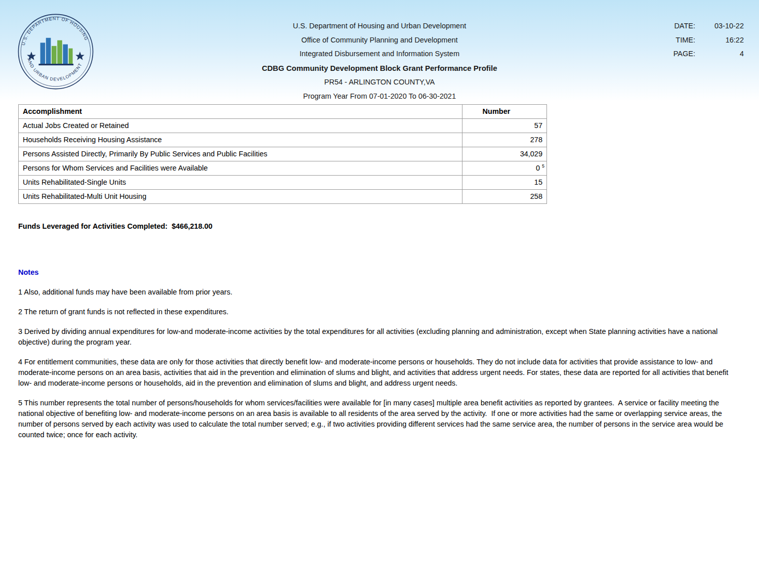U.S. DEPARTMENT OF HOUSING AND URBAN DEVELOPMENT
U.S. Department of Housing and Urban Development
Office of Community Planning and Development
Integrated Disbursement and Information System
CDBG Community Development Block Grant Performance Profile
PR54 - ARLINGTON COUNTY,VA
Program Year From 07-01-2020 To 06-30-2021
| DATE: | 03-10-22 |
| TIME: | 16:22 |
| PAGE: | 4 |
| Accomplishment | Number |
| --- | --- |
| Actual Jobs Created or Retained | 57 |
| Households Receiving Housing Assistance | 278 |
| Persons Assisted Directly, Primarily By Public Services and Public Facilities | 34,029 |
| Persons for Whom Services and Facilities were Available | 0 5 |
| Units Rehabilitated-Single Units | 15 |
| Units Rehabilitated-Multi Unit Housing | 258 |
Funds Leveraged for Activities Completed: $466,218.00
Notes
1 Also, additional funds may have been available from prior years.
2 The return of grant funds is not reflected in these expenditures.
3 Derived by dividing annual expenditures for low-and moderate-income activities by the total expenditures for all activities (excluding planning and administration, except when State planning activities have a national objective) during the program year.
4 For entitlement communities, these data are only for those activities that directly benefit low- and moderate-income persons or households. They do not include data for activities that provide assistance to low- and moderate-income persons on an area basis, activities that aid in the prevention and elimination of slums and blight, and activities that address urgent needs. For states, these data are reported for all activities that benefit low- and moderate-income persons or households, aid in the prevention and elimination of slums and blight, and address urgent needs.
5 This number represents the total number of persons/households for whom services/facilities were available for [in many cases] multiple area benefit activities as reported by grantees. A service or facility meeting the national objective of benefiting low- and moderate-income persons on an area basis is available to all residents of the area served by the activity. If one or more activities had the same or overlapping service areas, the number of persons served by each activity was used to calculate the total number served; e.g., if two activities providing different services had the same service area, the number of persons in the service area would be counted twice; once for each activity.